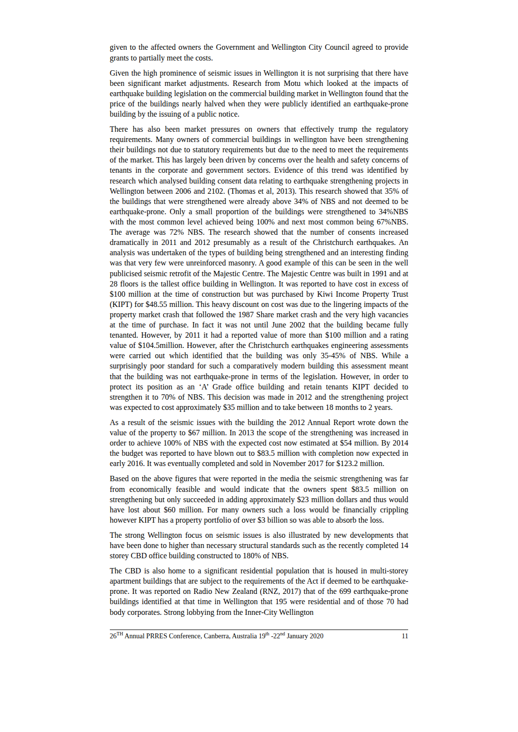given to the affected owners the Government and Wellington City Council agreed to provide grants to partially meet the costs.
Given the high prominence of seismic issues in Wellington it is not surprising that there have been significant market adjustments. Research from Motu which looked at the impacts of earthquake building legislation on the commercial building market in Wellington found that the price of the buildings nearly halved when they were publicly identified an earthquake-prone building by the issuing of a public notice.
There has also been market pressures on owners that effectively trump the regulatory requirements. Many owners of commercial buildings in wellington have been strengthening their buildings not due to statutory requirements but due to the need to meet the requirements of the market. This has largely been driven by concerns over the health and safety concerns of tenants in the corporate and government sectors. Evidence of this trend was identified by research which analysed building consent data relating to earthquake strengthening projects in Wellington between 2006 and 2102. (Thomas et al, 2013). This research showed that 35% of the buildings that were strengthened were already above 34% of NBS and not deemed to be earthquake-prone. Only a small proportion of the buildings were strengthened to 34%NBS with the most common level achieved being 100% and next most common being 67%NBS. The average was 72% NBS. The research showed that the number of consents increased dramatically in 2011 and 2012 presumably as a result of the Christchurch earthquakes. An analysis was undertaken of the types of building being strengthened and an interesting finding was that very few were unreinforced masonry. A good example of this can be seen in the well publicised seismic retrofit of the Majestic Centre. The Majestic Centre was built in 1991 and at 28 floors is the tallest office building in Wellington. It was reported to have cost in excess of $100 million at the time of construction but was purchased by Kiwi Income Property Trust (KIPT) for $48.55 million. This heavy discount on cost was due to the lingering impacts of the property market crash that followed the 1987 Share market crash and the very high vacancies at the time of purchase. In fact it was not until June 2002 that the building became fully tenanted. However, by 2011 it had a reported value of more than $100 million and a rating value of $104.5million. However, after the Christchurch earthquakes engineering assessments were carried out which identified that the building was only 35-45% of NBS. While a surprisingly poor standard for such a comparatively modern building this assessment meant that the building was not earthquake-prone in terms of the legislation. However, in order to protect its position as an ‘A’ Grade office building and retain tenants KIPT decided to strengthen it to 70% of NBS. This decision was made in 2012 and the strengthening project was expected to cost approximately $35 million and to take between 18 months to 2 years.
As a result of the seismic issues with the building the 2012 Annual Report wrote down the value of the property to $67 million. In 2013 the scope of the strengthening was increased in order to achieve 100% of NBS with the expected cost now estimated at $54 million. By 2014 the budget was reported to have blown out to $83.5 million with completion now expected in early 2016. It was eventually completed and sold in November 2017 for $123.2 million.
Based on the above figures that were reported in the media the seismic strengthening was far from economically feasible and would indicate that the owners spent $83.5 million on strengthening but only succeeded in adding approximately $23 million dollars and thus would have lost about $60 million. For many owners such a loss would be financially crippling however KIPT has a property portfolio of over $3 billion so was able to absorb the loss.
The strong Wellington focus on seismic issues is also illustrated by new developments that have been done to higher than necessary structural standards such as the recently completed 14 storey CBD office building constructed to 180% of NBS.
The CBD is also home to a significant residential population that is housed in multi-storey apartment buildings that are subject to the requirements of the Act if deemed to be earthquake-prone. It was reported on Radio New Zealand (RNZ, 2017) that of the 699 earthquake-prone buildings identified at that time in Wellington that 195 were residential and of those 70 had body corporates. Strong lobbying from the Inner-City Wellington
26TH Annual PRRES Conference, Canberra, Australia 19th -22nd January 2020
11